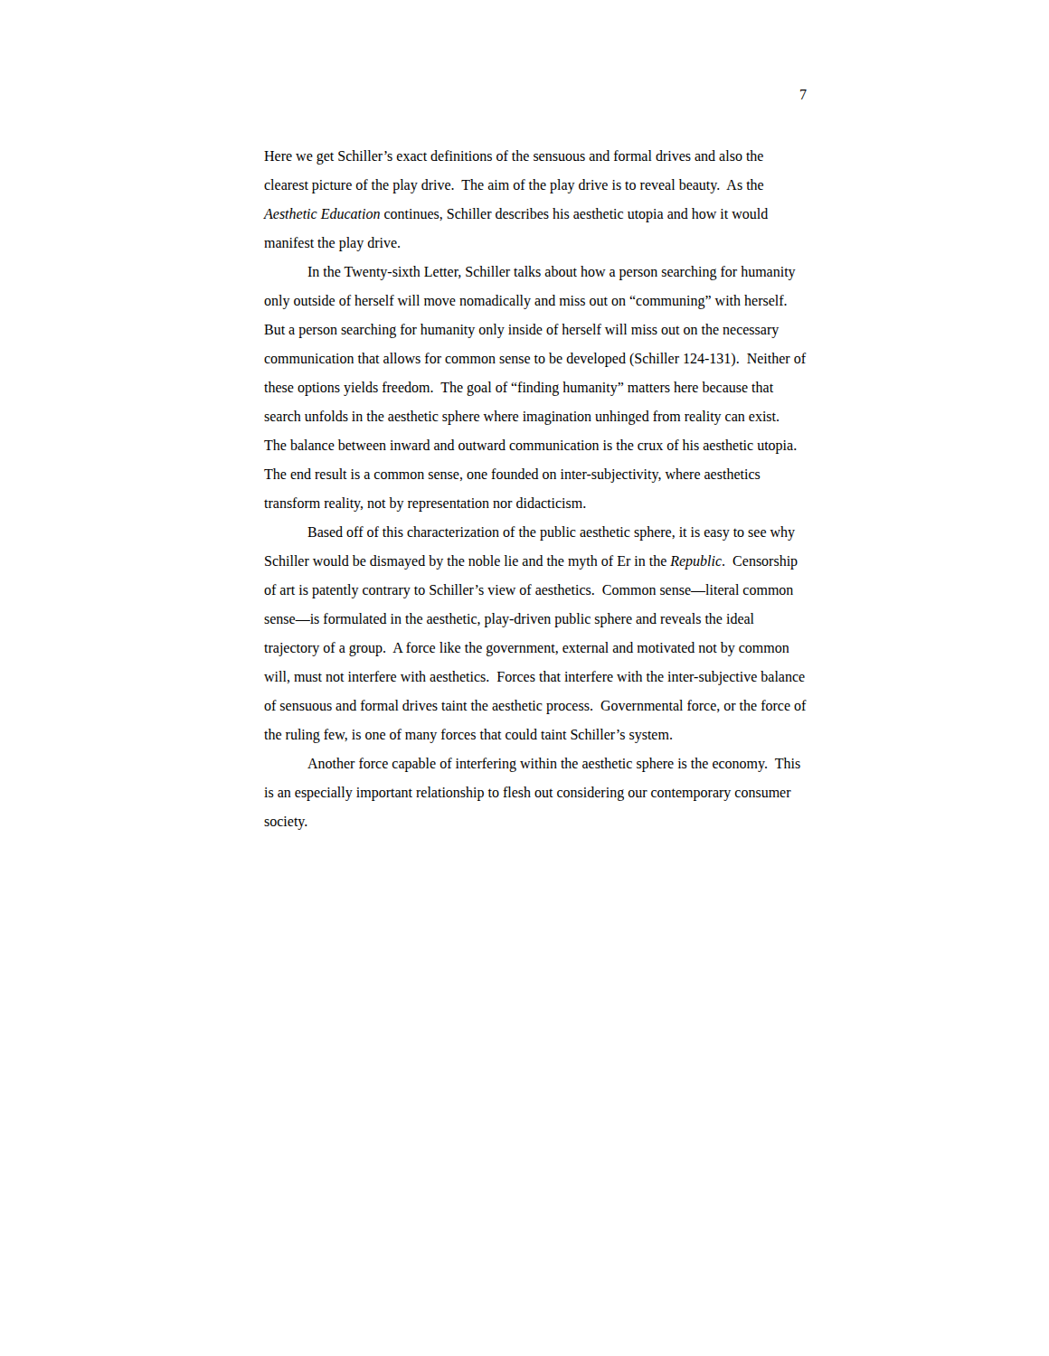7
Here we get Schiller’s exact definitions of the sensuous and formal drives and also the clearest picture of the play drive. The aim of the play drive is to reveal beauty. As the Aesthetic Education continues, Schiller describes his aesthetic utopia and how it would manifest the play drive.
In the Twenty-sixth Letter, Schiller talks about how a person searching for humanity only outside of herself will move nomadically and miss out on “communing” with herself. But a person searching for humanity only inside of herself will miss out on the necessary communication that allows for common sense to be developed (Schiller 124-131). Neither of these options yields freedom. The goal of “finding humanity” matters here because that search unfolds in the aesthetic sphere where imagination unhinged from reality can exist. The balance between inward and outward communication is the crux of his aesthetic utopia. The end result is a common sense, one founded on inter-subjectivity, where aesthetics transform reality, not by representation nor didacticism.
Based off of this characterization of the public aesthetic sphere, it is easy to see why Schiller would be dismayed by the noble lie and the myth of Er in the Republic. Censorship of art is patently contrary to Schiller’s view of aesthetics. Common sense—literal common sense—is formulated in the aesthetic, play-driven public sphere and reveals the ideal trajectory of a group. A force like the government, external and motivated not by common will, must not interfere with aesthetics. Forces that interfere with the inter-subjective balance of sensuous and formal drives taint the aesthetic process. Governmental force, or the force of the ruling few, is one of many forces that could taint Schiller’s system.
Another force capable of interfering within the aesthetic sphere is the economy. This is an especially important relationship to flesh out considering our contemporary consumer society.